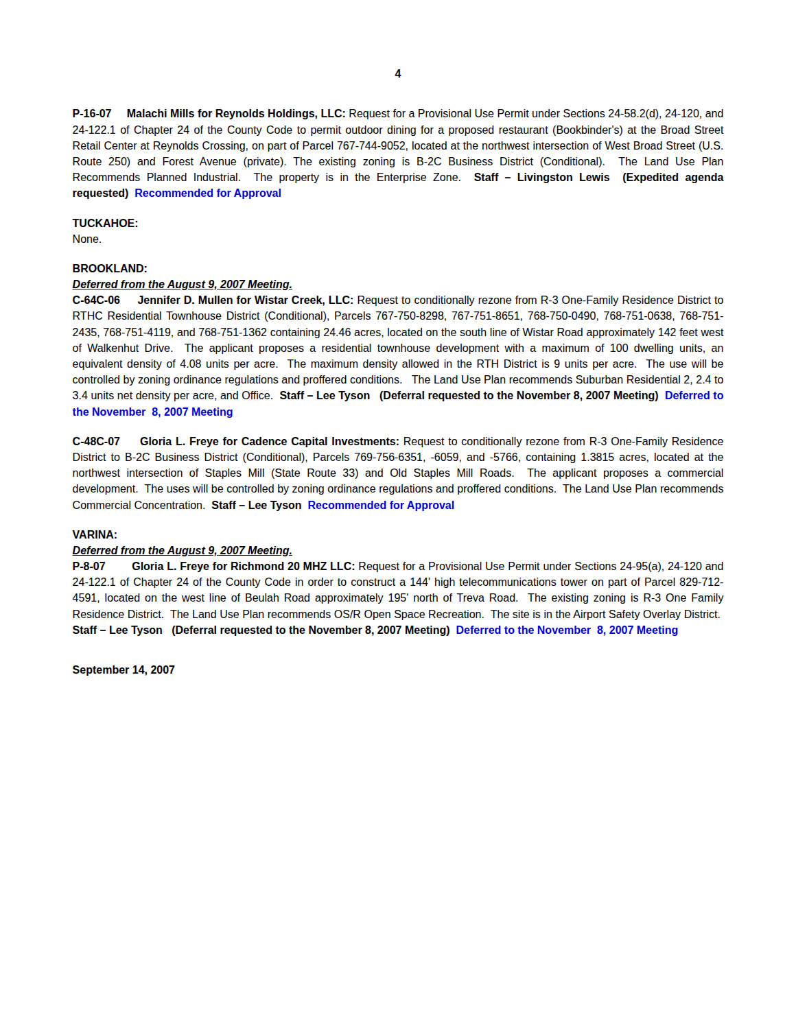4
P-16-07 Malachi Mills for Reynolds Holdings, LLC: Request for a Provisional Use Permit under Sections 24-58.2(d), 24-120, and 24-122.1 of Chapter 24 of the County Code to permit outdoor dining for a proposed restaurant (Bookbinder's) at the Broad Street Retail Center at Reynolds Crossing, on part of Parcel 767-744-9052, located at the northwest intersection of West Broad Street (U.S. Route 250) and Forest Avenue (private). The existing zoning is B-2C Business District (Conditional). The Land Use Plan Recommends Planned Industrial. The property is in the Enterprise Zone. Staff – Livingston Lewis (Expedited agenda requested) Recommended for Approval
TUCKAHOE:
None.
BROOKLAND:
Deferred from the August 9, 2007 Meeting.
C-64C-06 Jennifer D. Mullen for Wistar Creek, LLC: Request to conditionally rezone from R-3 One-Family Residence District to RTHC Residential Townhouse District (Conditional), Parcels 767-750-8298, 767-751-8651, 768-750-0490, 768-751-0638, 768-751-2435, 768-751-4119, and 768-751-1362 containing 24.46 acres, located on the south line of Wistar Road approximately 142 feet west of Walkenhut Drive. The applicant proposes a residential townhouse development with a maximum of 100 dwelling units, an equivalent density of 4.08 units per acre. The maximum density allowed in the RTH District is 9 units per acre. The use will be controlled by zoning ordinance regulations and proffered conditions. The Land Use Plan recommends Suburban Residential 2, 2.4 to 3.4 units net density per acre, and Office. Staff – Lee Tyson (Deferral requested to the November 8, 2007 Meeting) Deferred to the November 8, 2007 Meeting
C-48C-07 Gloria L. Freye for Cadence Capital Investments: Request to conditionally rezone from R-3 One-Family Residence District to B-2C Business District (Conditional), Parcels 769-756-6351, -6059, and -5766, containing 1.3815 acres, located at the northwest intersection of Staples Mill (State Route 33) and Old Staples Mill Roads. The applicant proposes a commercial development. The uses will be controlled by zoning ordinance regulations and proffered conditions. The Land Use Plan recommends Commercial Concentration. Staff – Lee Tyson Recommended for Approval
VARINA:
Deferred from the August 9, 2007 Meeting.
P-8-07 Gloria L. Freye for Richmond 20 MHZ LLC: Request for a Provisional Use Permit under Sections 24-95(a), 24-120 and 24-122.1 of Chapter 24 of the County Code in order to construct a 144' high telecommunications tower on part of Parcel 829-712-4591, located on the west line of Beulah Road approximately 195' north of Treva Road. The existing zoning is R-3 One Family Residence District. The Land Use Plan recommends OS/R Open Space Recreation. The site is in the Airport Safety Overlay District. Staff – Lee Tyson (Deferral requested to the November 8, 2007 Meeting) Deferred to the November 8, 2007 Meeting
September 14, 2007